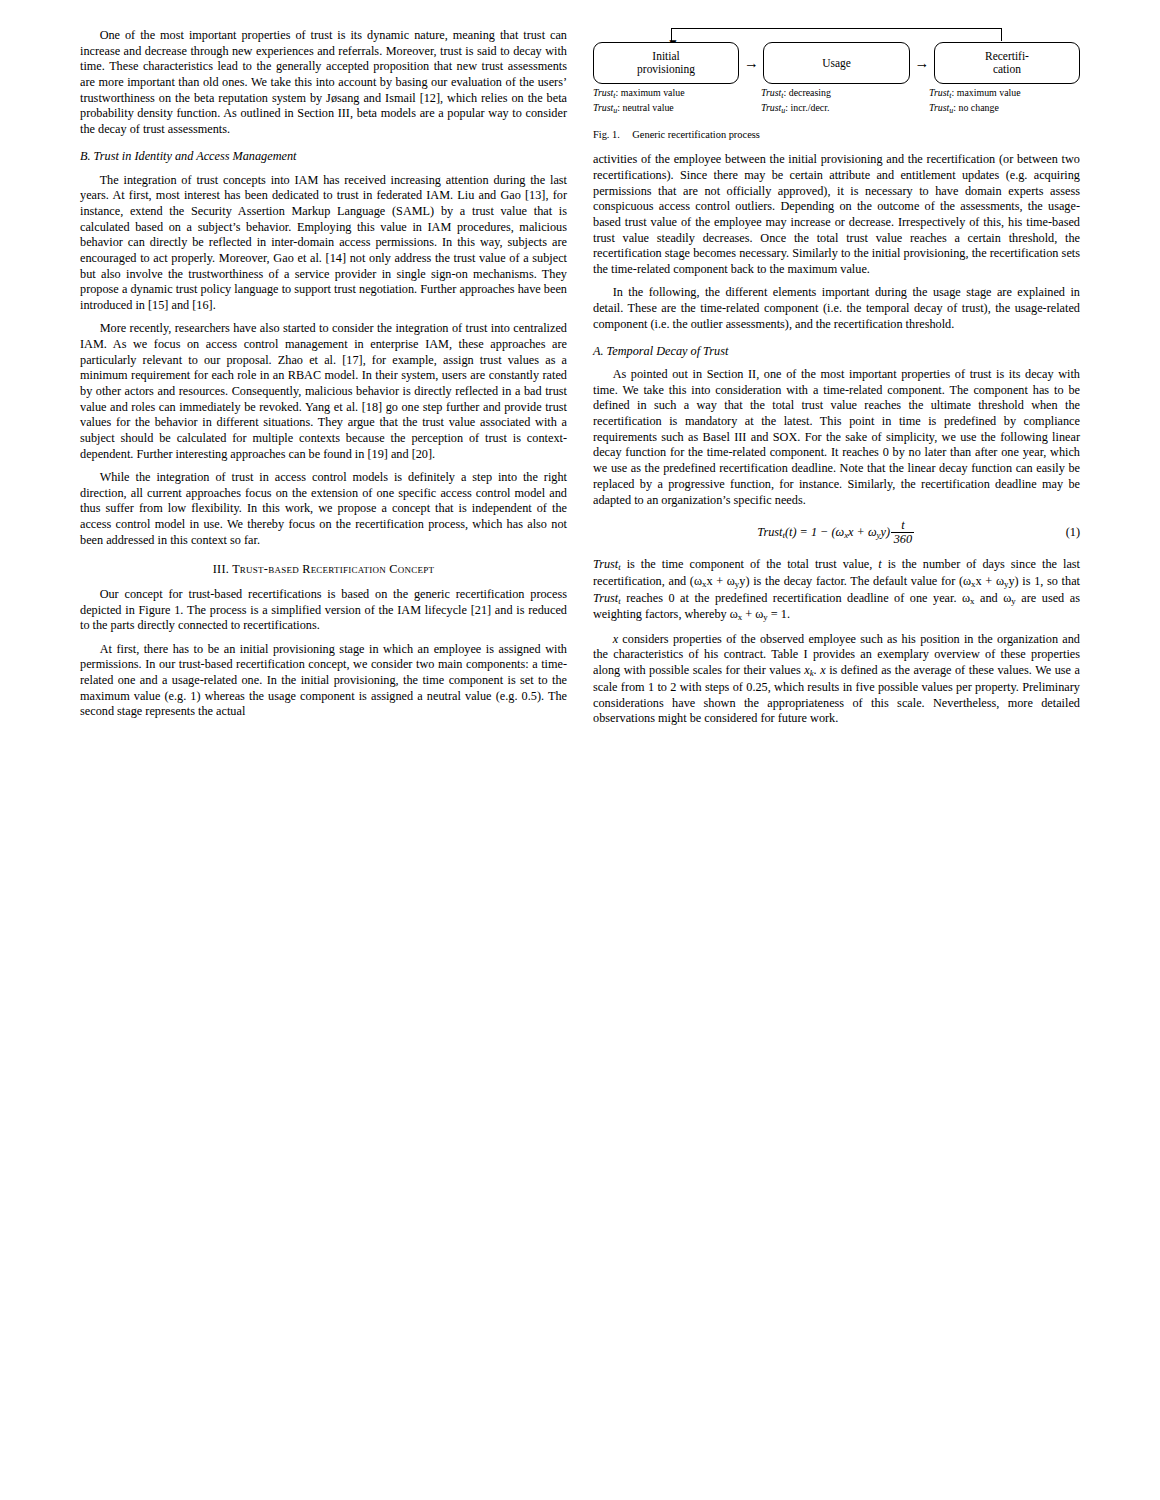One of the most important properties of trust is its dynamic nature, meaning that trust can increase and decrease through new experiences and referrals. Moreover, trust is said to decay with time. These characteristics lead to the generally accepted proposition that new trust assessments are more important than old ones. We take this into account by basing our evaluation of the users’ trustworthiness on the beta reputation system by Jøsang and Ismail [12], which relies on the beta probability density function. As outlined in Section III, beta models are a popular way to consider the decay of trust assessments.
B. Trust in Identity and Access Management
The integration of trust concepts into IAM has received increasing attention during the last years. At first, most interest has been dedicated to trust in federated IAM. Liu and Gao [13], for instance, extend the Security Assertion Markup Language (SAML) by a trust value that is calculated based on a subject’s behavior. Employing this value in IAM procedures, malicious behavior can directly be reflected in inter-domain access permissions. In this way, subjects are encouraged to act properly. Moreover, Gao et al. [14] not only address the trust value of a subject but also involve the trustworthiness of a service provider in single sign-on mechanisms. They propose a dynamic trust policy language to support trust negotiation. Further approaches have been introduced in [15] and [16].
More recently, researchers have also started to consider the integration of trust into centralized IAM. As we focus on access control management in enterprise IAM, these approaches are particularly relevant to our proposal. Zhao et al. [17], for example, assign trust values as a minimum requirement for each role in an RBAC model. In their system, users are constantly rated by other actors and resources. Consequently, malicious behavior is directly reflected in a bad trust value and roles can immediately be revoked. Yang et al. [18] go one step further and provide trust values for the behavior in different situations. They argue that the trust value associated with a subject should be calculated for multiple contexts because the perception of trust is context-dependent. Further interesting approaches can be found in [19] and [20].
While the integration of trust in access control models is definitely a step into the right direction, all current approaches focus on the extension of one specific access control model and thus suffer from low flexibility. In this work, we propose a concept that is independent of the access control model in use. We thereby focus on the recertification process, which has also not been addressed in this context so far.
III. Trust-based Recertification Concept
Our concept for trust-based recertifications is based on the generic recertification process depicted in Figure 1. The process is a simplified version of the IAM lifecycle [21] and is reduced to the parts directly connected to recertifications.
At first, there has to be an initial provisioning stage in which an employee is assigned with permissions. In our trust-based recertification concept, we consider two main components: a time-related one and a usage-related one. In the initial provisioning, the time component is set to the maximum value (e.g. 1) whereas the usage component is assigned a neutral value (e.g. 0.5). The second stage represents the actual
▼
Initial
provisioning
→
Usage
→
Recertifi-
cation
Trustt: maximum value
Trustu: neutral value
Trustt: decreasing
Trustu: incr./decr.
Trustt: maximum value
Trustu: no change
Fig. 1. Generic recertification process
activities of the employee between the initial provisioning and the recertification (or between two recertifications). Since there may be certain attribute and entitlement updates (e.g. acquiring permissions that are not officially approved), it is necessary to have domain experts assess conspicuous access control outliers. Depending on the outcome of the assessments, the usage-based trust value of the employee may increase or decrease. Irrespectively of this, his time-based trust value steadily decreases. Once the total trust value reaches a certain threshold, the recertification stage becomes necessary. Similarly to the initial provisioning, the recertification sets the time-related component back to the maximum value.
In the following, the different elements important during the usage stage are explained in detail. These are the time-related component (i.e. the temporal decay of trust), the usage-related component (i.e. the outlier assessments), and the recertification threshold.
A. Temporal Decay of Trust
As pointed out in Section II, one of the most important properties of trust is its decay with time. We take this into consideration with a time-related component. The component has to be defined in such a way that the total trust value reaches the ultimate threshold when the recertification is mandatory at the latest. This point in time is predefined by compliance requirements such as Basel III and SOX. For the sake of simplicity, we use the following linear decay function for the time-related component. It reaches 0 by no later than after one year, which we use as the predefined recertification deadline. Note that the linear decay function can easily be replaced by a progressive function, for instance. Similarly, the recertification deadline may be adapted to an organization’s specific needs.
Trustt(t) = 1 − (ωxx + ωyy)t 360
(1)
Trustt is the time component of the total trust value, t is the number of days since the last recertification, and (ωxx + ωyy) is the decay factor. The default value for (ωxx + ωyy) is 1, so that Trustt reaches 0 at the predefined recertification deadline of one year. ωx and ωy are used as weighting factors, whereby ωx + ωy = 1.
x considers properties of the observed employee such as his position in the organization and the characteristics of his contract. Table I provides an exemplary overview of these properties along with possible scales for their values xk. x is defined as the average of these values. We use a scale from 1 to 2 with steps of 0.25, which results in five possible values per property. Preliminary considerations have shown the appropriateness of this scale. Nevertheless, more detailed observations might be considered for future work.